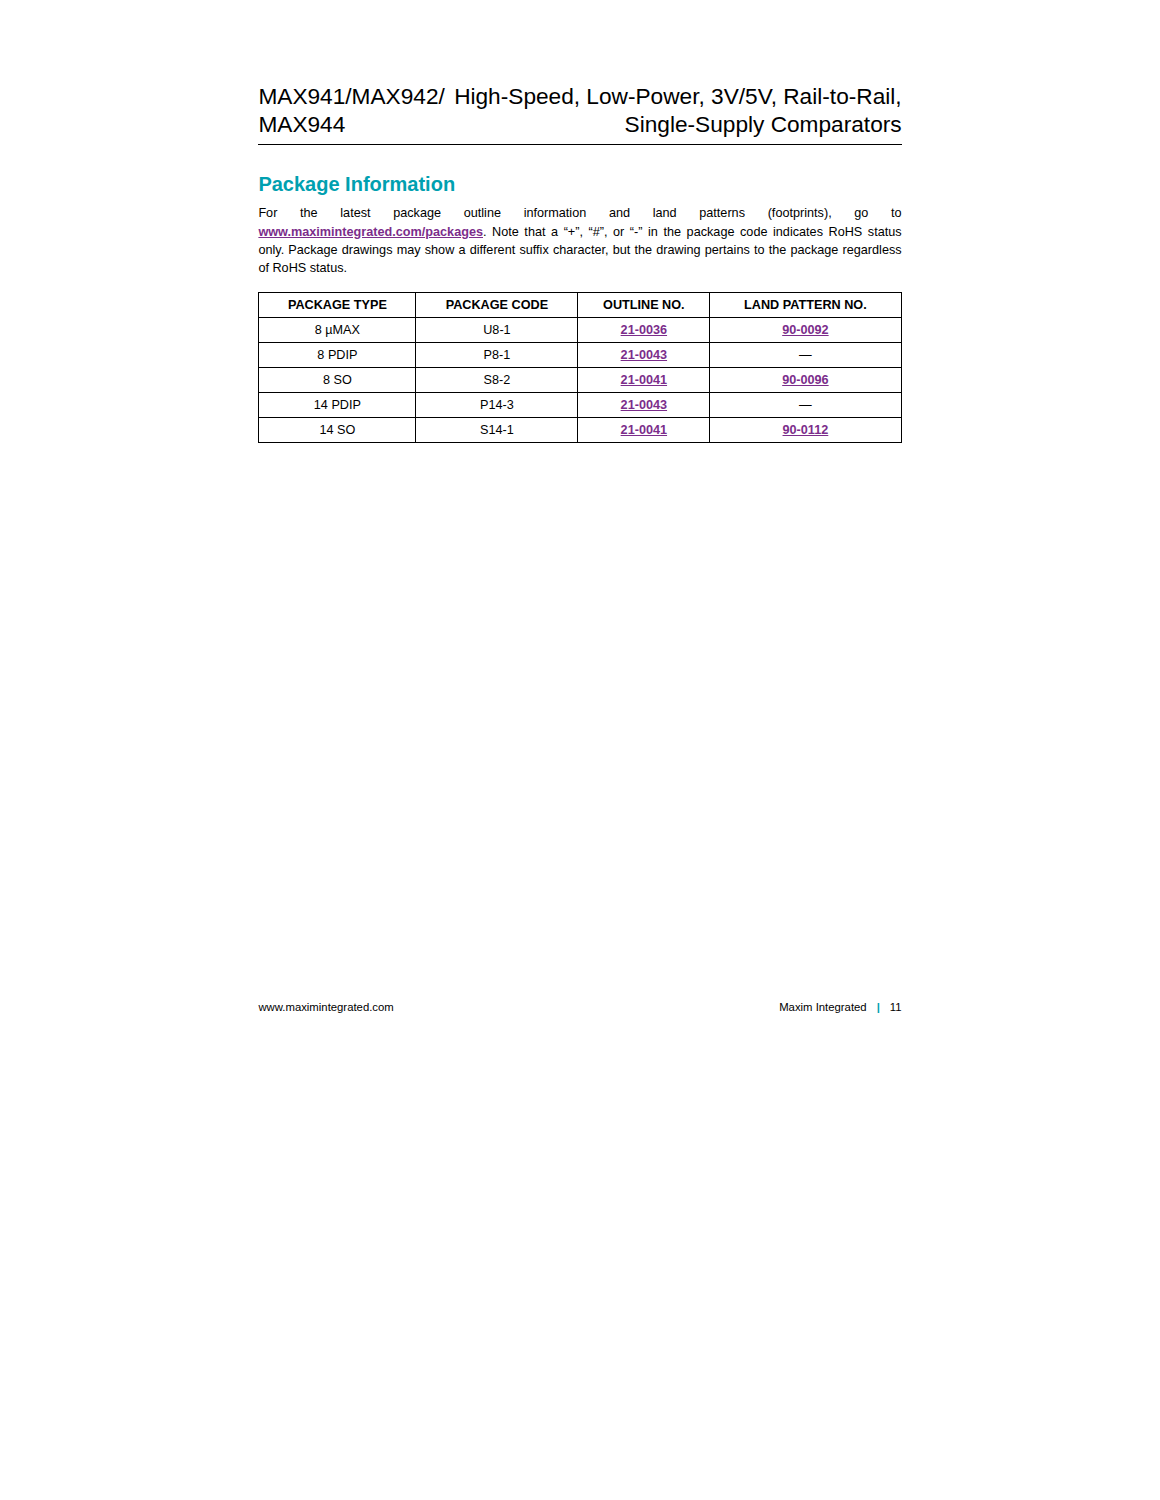MAX941/MAX942/
MAX944
High-Speed, Low-Power, 3V/5V, Rail-to-Rail,
Single-Supply Comparators
Package Information
For the latest package outline information and land patterns (footprints), go to www.maximintegrated.com/packages. Note that a “+”, “#”, or “-” in the package code indicates RoHS status only. Package drawings may show a different suffix character, but the drawing pertains to the package regardless of RoHS status.
| PACKAGE TYPE | PACKAGE CODE | OUTLINE NO. | LAND PATTERN NO. |
| --- | --- | --- | --- |
| 8 µMAX | U8-1 | 21-0036 | 90-0092 |
| 8 PDIP | P8-1 | 21-0043 | — |
| 8 SO | S8-2 | 21-0041 | 90-0096 |
| 14 PDIP | P14-3 | 21-0043 | — |
| 14 SO | S14-1 | 21-0041 | 90-0112 |
www.maximintegrated.com
Maxim Integrated | 11